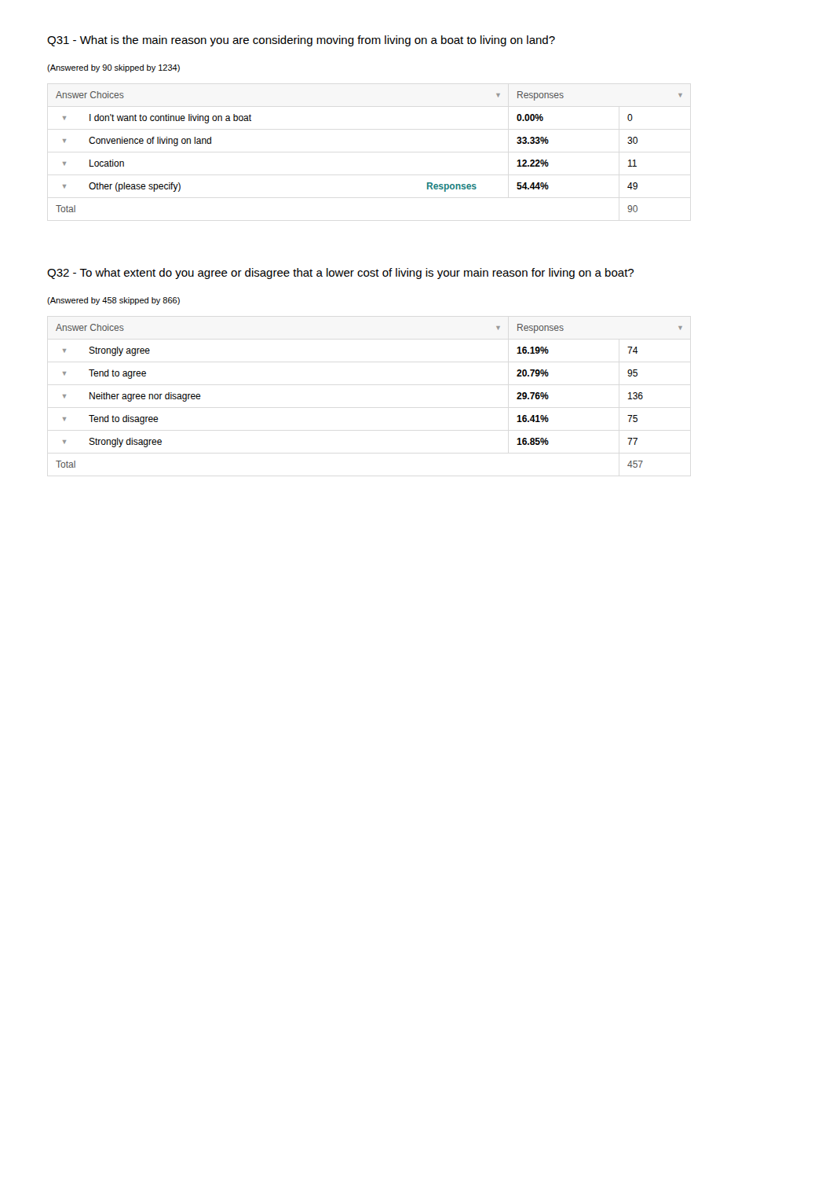Q31 - What is the main reason you are considering moving from living on a boat to living on land?
(Answered by 90 skipped by 1234)
| Answer Choices ▼ | Responses ▼ |
| --- | --- |
| ▼ | I don't want to continue living on a boat | 0.00% | 0 |
| ▼ | Convenience of living on land | 33.33% | 30 |
| ▼ | Location | 12.22% | 11 |
| ▼ | Other (please specify) Responses | 54.44% | 49 |
| Total | | 90 |
Q32 - To what extent do you agree or disagree that a lower cost of living is your main reason for living on a boat?
(Answered by 458 skipped by 866)
| Answer Choices ▼ | Responses ▼ |
| --- | --- |
| ▼ | Strongly agree | 16.19% | 74 |
| ▼ | Tend to agree | 20.79% | 95 |
| ▼ | Neither agree nor disagree | 29.76% | 136 |
| ▼ | Tend to disagree | 16.41% | 75 |
| ▼ | Strongly disagree | 16.85% | 77 |
| Total | | 457 |